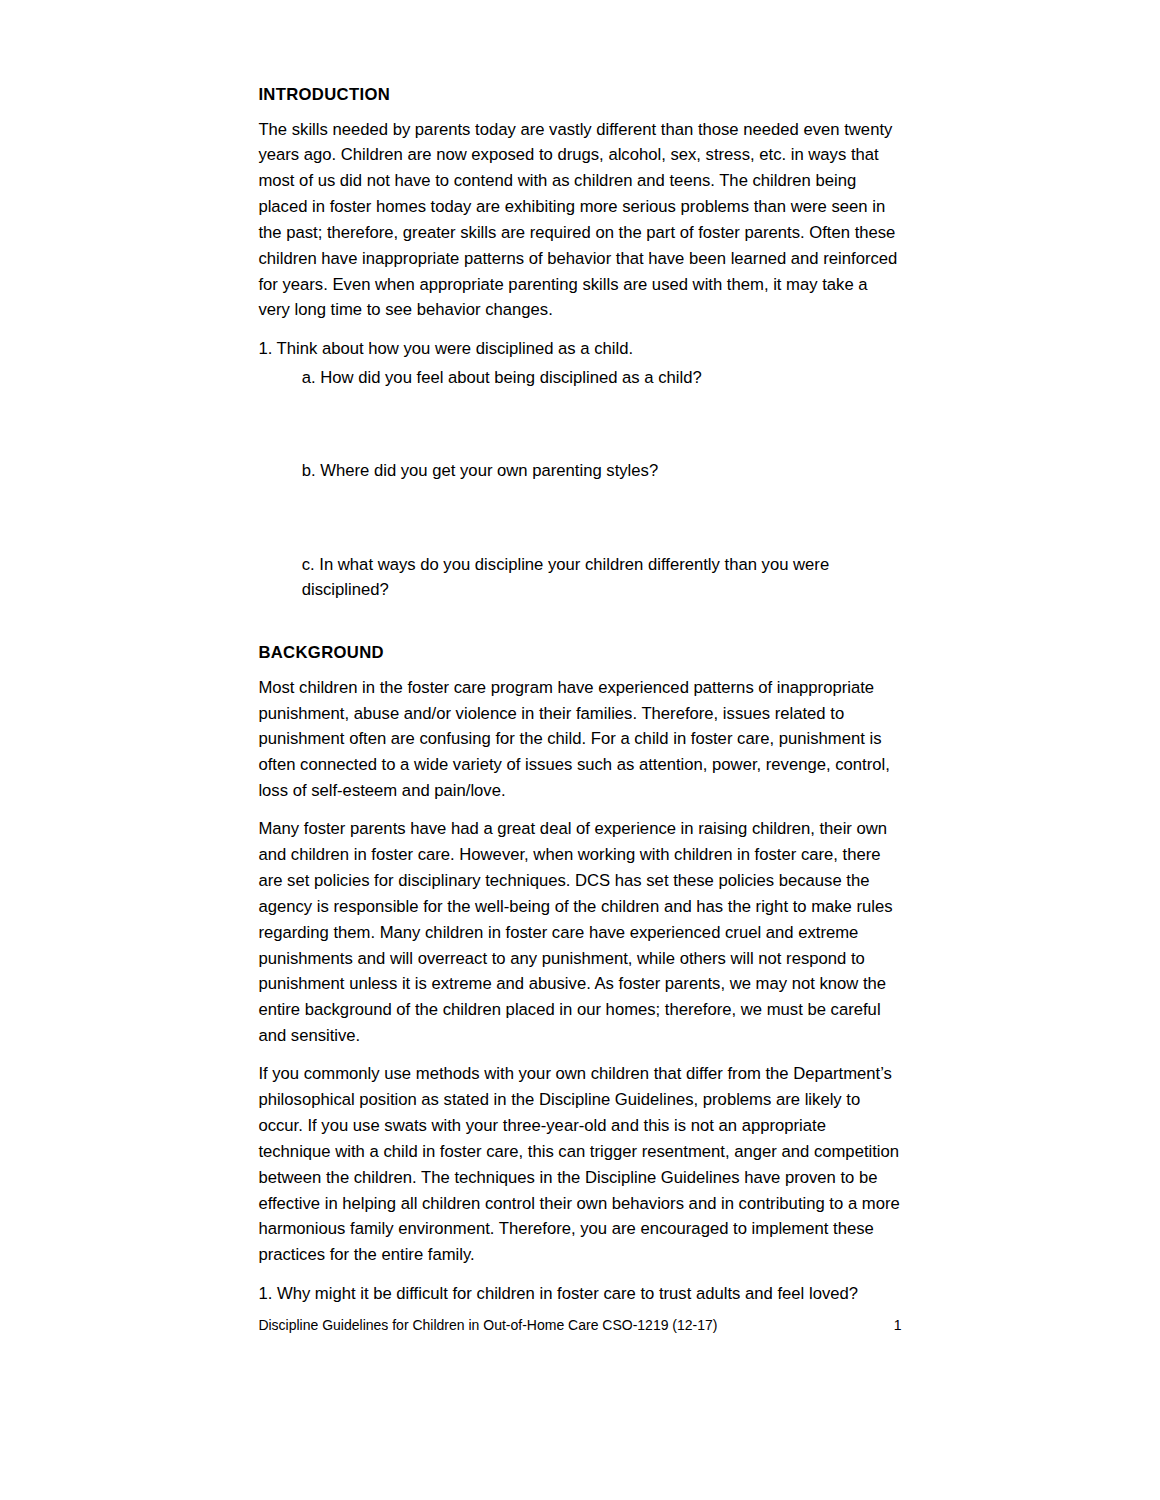INTRODUCTION
The skills needed by parents today are vastly different than those needed even twenty years ago. Children are now exposed to drugs, alcohol, sex, stress, etc. in ways that most of us did not have to contend with as children and teens. The children being placed in foster homes today are exhibiting more serious problems than were seen in the past; therefore, greater skills are required on the part of foster parents. Often these children have inappropriate patterns of behavior that have been learned and reinforced for years. Even when appropriate parenting skills are used with them, it may take a very long time to see behavior changes.
1. Think about how you were disciplined as a child.
a. How did you feel about being disciplined as a child?
b. Where did you get your own parenting styles?
c. In what ways do you discipline your children differently than you were disciplined?
BACKGROUND
Most children in the foster care program have experienced patterns of inappropriate punishment, abuse and/or violence in their families. Therefore, issues related to punishment often are confusing for the child. For a child in foster care, punishment is often connected to a wide variety of issues such as attention, power, revenge, control, loss of self-esteem and pain/love.
Many foster parents have had a great deal of experience in raising children, their own and children in foster care. However, when working with children in foster care, there are set policies for disciplinary techniques. DCS has set these policies because the agency is responsible for the well-being of the children and has the right to make rules regarding them. Many children in foster care have experienced cruel and extreme punishments and will overreact to any punishment, while others will not respond to punishment unless it is extreme and abusive. As foster parents, we may not know the entire background of the children placed in our homes; therefore, we must be careful and sensitive.
If you commonly use methods with your own children that differ from the Department’s philosophical position as stated in the Discipline Guidelines, problems are likely to occur. If you use swats with your three-year-old and this is not an appropriate technique with a child in foster care, this can trigger resentment, anger and competition between the children. The techniques in the Discipline Guidelines have proven to be effective in helping all children control their own behaviors and in contributing to a more harmonious family environment. Therefore, you are encouraged to implement these practices for the entire family.
1. Why might it be difficult for children in foster care to trust adults and feel loved?
Discipline Guidelines for Children in Out-of-Home Care CSO-1219 (12-17) 1